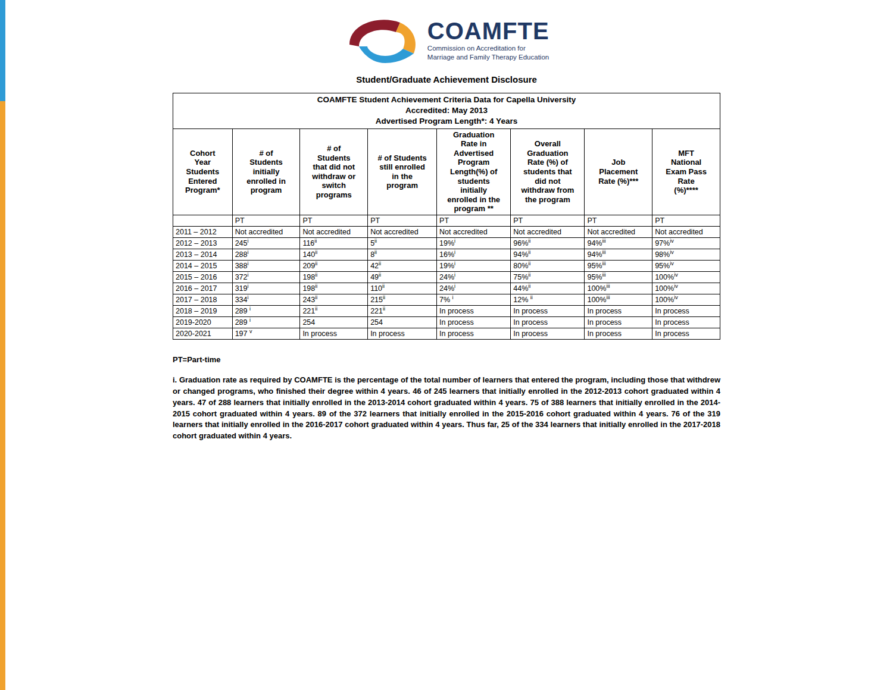COAMFTE
Commission on Accreditation for
Marriage and Family Therapy Education
Student/Graduate Achievement Disclosure
| COAMFTE Student Achievement Criteria Data for Capella University Accredited: May 2013 Advertised Program Length*: 4 Years |
| Cohort Year Students Entered Program* | # of Students initially enrolled in program | # of Students that did not withdraw or switch programs | # of Students still enrolled in the program | Graduation Rate in Advertised Program Length(%) of students initially enrolled in the program ** | Overall Graduation Rate (%) of students that did not withdraw from the program | Job Placement Rate (%)*** | MFT National Exam Pass Rate (%)**** |
| | PT | PT | PT | PT | PT | PT | PT |
| 2011 – 2012 | Not accredited | Not accredited | Not accredited | Not accredited | Not accredited | Not accredited | Not accredited |
| 2012 – 2013 | 245 i | 116 ii | 5 ii | 19% i | 96% ii | 94% iii | 97% iv |
| 2013 – 2014 | 288 i | 140 ii | 8 ii | 16% i | 94% ii | 94% iii | 98% iv |
| 2014 – 2015 | 388 i | 209 ii | 42 ii | 19% i | 80% ii | 95% iii | 95% iv |
| 2015 – 2016 | 372 i | 198 ii | 49 ii | 24% i | 75% ii | 95% iii | 100% iv |
| 2016 – 2017 | 319 i | 198 ii | 110 ii | 24% i | 44% ii | 100% iii | 100% iv |
| 2017 – 2018 | 334 i | 243 ii | 215 ii | 7% i | 12% ii | 100% iii | 100% iv |
| 2018 – 2019 | 289 i | 221 ii | 221 ii | In process | In process | In process | In process |
| 2019-2020 | 289 i | 254 | 254 | In process | In process | In process | In process |
| 2020-2021 | 197 v | In process | In process | In process | In process | In process | In process |
PT=Part-time
i. Graduation rate as required by COAMFTE is the percentage of the total number of learners that entered the program, including those that withdrew or changed programs, who finished their degree within 4 years. 46 of 245 learners that initially enrolled in the 2012-2013 cohort graduated within 4 years. 47 of 288 learners that initially enrolled in the 2013-2014 cohort graduated within 4 years. 75 of 388 learners that initially enrolled in the 2014-2015 cohort graduated within 4 years. 89 of the 372 learners that initially enrolled in the 2015-2016 cohort graduated within 4 years. 76 of the 319 learners that initially enrolled in the 2016-2017 cohort graduated within 4 years. Thus far, 25 of the 334 learners that initially enrolled in the 2017-2018 cohort graduated within 4 years.